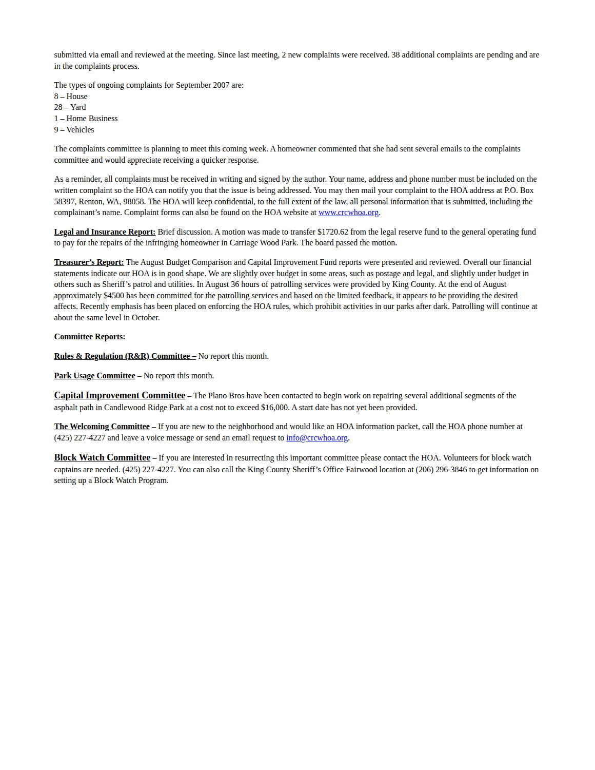submitted via email and reviewed at the meeting. Since last meeting, 2 new complaints were received. 38 additional complaints are pending and are in the complaints process.
The types of ongoing complaints for September 2007 are:
8 – House
28 – Yard
1 – Home Business
9 – Vehicles
The complaints committee is planning to meet this coming week. A homeowner commented that she had sent several emails to the complaints committee and would appreciate receiving a quicker response.
As a reminder, all complaints must be received in writing and signed by the author. Your name, address and phone number must be included on the written complaint so the HOA can notify you that the issue is being addressed. You may then mail your complaint to the HOA address at P.O. Box 58397, Renton, WA, 98058. The HOA will keep confidential, to the full extent of the law, all personal information that is submitted, including the complainant’s name. Complaint forms can also be found on the HOA website at www.crcwhoa.org.
Legal and Insurance Report: Brief discussion. A motion was made to transfer $1720.62 from the legal reserve fund to the general operating fund to pay for the repairs of the infringing homeowner in Carriage Wood Park. The board passed the motion.
Treasurer’s Report: The August Budget Comparison and Capital Improvement Fund reports were presented and reviewed. Overall our financial statements indicate our HOA is in good shape. We are slightly over budget in some areas, such as postage and legal, and slightly under budget in others such as Sheriff’s patrol and utilities. In August 36 hours of patrolling services were provided by King County. At the end of August approximately $4500 has been committed for the patrolling services and based on the limited feedback, it appears to be providing the desired affects. Recently emphasis has been placed on enforcing the HOA rules, which prohibit activities in our parks after dark. Patrolling will continue at about the same level in October.
Committee Reports:
Rules & Regulation (R&R) Committee – No report this month.
Park Usage Committee – No report this month.
Capital Improvement Committee – The Plano Bros have been contacted to begin work on repairing several additional segments of the asphalt path in Candlewood Ridge Park at a cost not to exceed $16,000. A start date has not yet been provided.
The Welcoming Committee – If you are new to the neighborhood and would like an HOA information packet, call the HOA phone number at (425) 227-4227 and leave a voice message or send an email request to info@crcwhoa.org.
Block Watch Committee – If you are interested in resurrecting this important committee please contact the HOA. Volunteers for block watch captains are needed. (425) 227-4227. You can also call the King County Sheriff’s Office Fairwood location at (206) 296-3846 to get information on setting up a Block Watch Program.